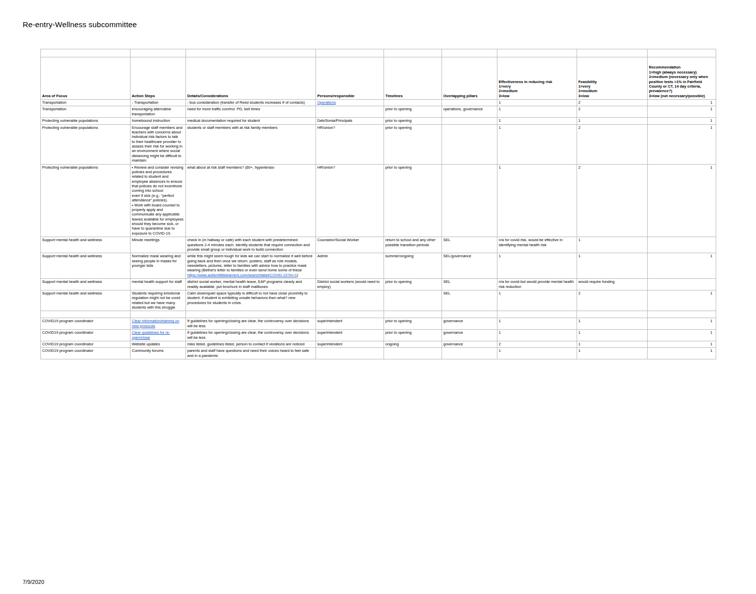Re-entry-Wellness subcommittee
| Area of Focus | Action Steps | Details/Considerations | Persons/responsible | Timelines | Overlapping pillars | Effectiveness in reducing risk 1=very 2=medium 3=low | Feasibility 1=very 2=medium 3=low | Recommendation 1=high (always necessary) 2=medium (necessary only when positive tests >1% in Fairfield County or CT, 14 day criteria, prevalence?) 3=low (not necessary/possible) |
| --- | --- | --- | --- | --- | --- | --- | --- | --- |
| Transportation | - Transportation | - bus consideration (transfer of Reed students increases # of contacts) | Operations | | | 1 | 2 | 1 |
| Transportation | encouraging alternative transportation | need for more traffic conrtrol. PD, bell times | | prior to opening | operations, governance | 1 | 2 | 1 |
| Protecting vulnerable populations | homebound instruction | medical documentation required for student | Deb/Sonia/Principals | prior to opening | | 1 | 1 | 1 |
| Protecting vulnerable populations | Encourage staff members and teachers with concerns about individual risk factors to talk to their healthcare provider to assess their risk for working in an environment where social distancing might be difficult to maintain. | students or staff members with at risk family members | HR/union? | prior to opening | | 1 | 2 | 1 |
| Protecting vulnerable populations | • Review and consider revising policies and procedures related to student and employee absences to ensure that policies do not incentivize coming into school even if sick (e.g., “perfect attendance” policies). • Work with board counsel to properly apply and communicate any applicable leaves available for employees should they become sick, or have to quarantine due to exposure to COVID-19. | what about at risk staff members? (60+, hypertensio | HR/union? | prior to opening | | 1 | 2 | 1 |
| Support mental health and wellness | Minute meetings | check in (in hallway or cafe) with each student with predetermined questions 2-4 minutes each. identify students that require connection and provide small group or individual work to build connection | Counselor/Social Worker | return to school and any other possible transition periods | SEL | n/a for covid risk, would be effective in identifying mental health risk | 1 | |
| Support mental health and wellness | Normalize mask wearing and seeing people in masks for younger kids | while this might seem tough for kids we can start to normalize it well before going back and then once we return: posters, staff as role models, newsletters, pictures, letter to families with advice how to practice mask wearing (Bethel's letter to families or even send home some of these https://www.autismlittlelearners.com/search/label/COVID-19?m=1 ) | Admin | summer/ongoing | SEL/governance | 1 | 1 | 1 |
| Support mental health and wellness | mental health support for staff | district social worker, mental health leave, EAP programs clearly and readily available, put brochure in staff mailboxes | District social workers (would need to employ) | prior to opening | SEL | n/a for covid but would provide mental health risk reduction | would require funding | |
| Support mental health and wellness | Students requiring emotional regulation might not be covid related but we have many students with this struggle | Calm down/quiet space typically is difficult to not have close proximity to student. if student is exhibiting unsafe behaviors then what? new procedures for students in crisis. | | | SEL | 1 | 2 | 1 |
| COVID19 program coordinator | Clear information/training on new protocols | If guidelines for opening/closing are clear, the controversy over decisions will be less | superintendent | prior to opening | governance | 1 | 1 | 1 |
| COVID19 program coordinator | Clear guidelines for re-open/close | If guidelines for opening/closing are clear, the controversy over decisions will be less | superintendent | prior to opening | governance | 1 | 1 | 1 |
| COVID19 program coordinator | Website updates | risks listed, guidelines listed, person to contact if violations are noticed | superintendent | ongoing | governance | 2 | 1 | 1 |
| COVID19 program coordinator | Community forums | parents and staff have questions and need their voices heard to feel safe and in a pandemic | | | | 1 | 1 | 1 |
7/9/2020